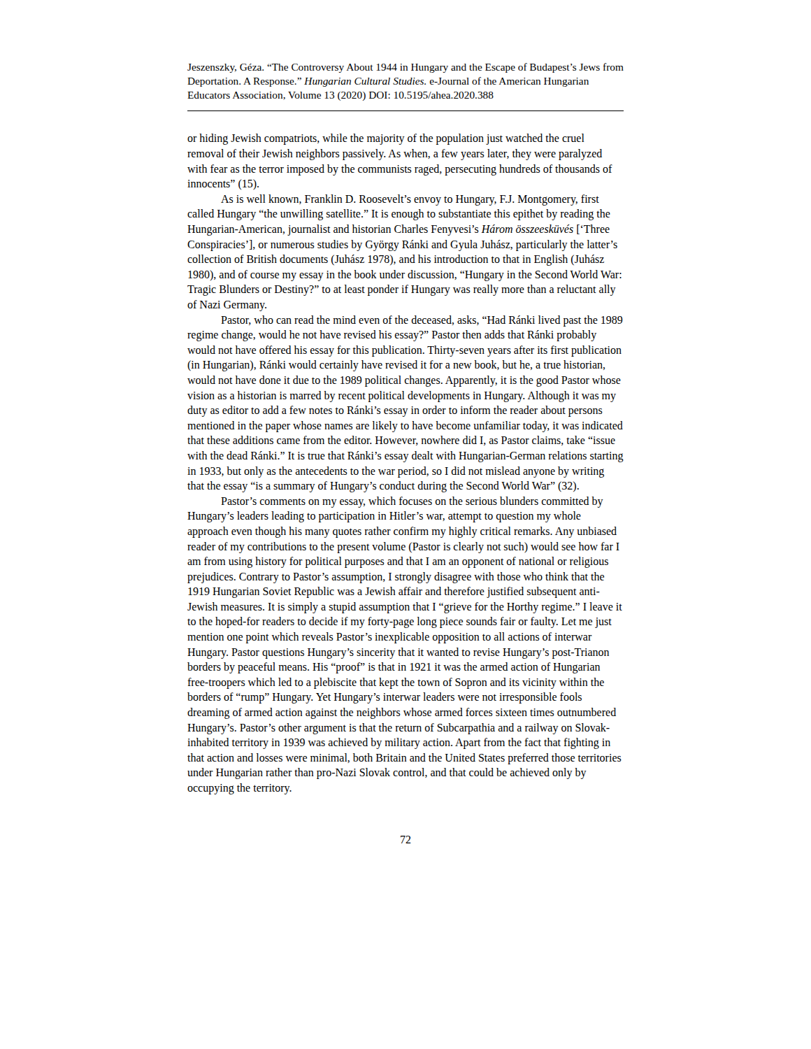Jeszenszky, Géza. “The Controversy About 1944 in Hungary and the Escape of Budapest’s Jews from Deportation. A Response.” Hungarian Cultural Studies. e-Journal of the American Hungarian Educators Association, Volume 13 (2020) DOI: 10.5195/ahea.2020.388
or hiding Jewish compatriots, while the majority of the population just watched the cruel removal of their Jewish neighbors passively. As when, a few years later, they were paralyzed with fear as the terror imposed by the communists raged, persecuting hundreds of thousands of innocents” (15).
As is well known, Franklin D. Roosevelt’s envoy to Hungary, F.J. Montgomery, first called Hungary “the unwilling satellite.” It is enough to substantiate this epithet by reading the Hungarian-American, journalist and historian Charles Fenyvesi’s Három összeesküvés [‘Three Conspiracies’], or numerous studies by György Ránki and Gyula Juhász, particularly the latter’s collection of British documents (Juhász 1978), and his introduction to that in English (Juhász 1980), and of course my essay in the book under discussion, “Hungary in the Second World War: Tragic Blunders or Destiny?” to at least ponder if Hungary was really more than a reluctant ally of Nazi Germany.
Pastor, who can read the mind even of the deceased, asks, “Had Ránki lived past the 1989 regime change, would he not have revised his essay?” Pastor then adds that Ránki probably would not have offered his essay for this publication. Thirty-seven years after its first publication (in Hungarian), Ránki would certainly have revised it for a new book, but he, a true historian, would not have done it due to the 1989 political changes. Apparently, it is the good Pastor whose vision as a historian is marred by recent political developments in Hungary. Although it was my duty as editor to add a few notes to Ránki’s essay in order to inform the reader about persons mentioned in the paper whose names are likely to have become unfamiliar today, it was indicated that these additions came from the editor. However, nowhere did I, as Pastor claims, take “issue with the dead Ránki.” It is true that Ránki’s essay dealt with Hungarian-German relations starting in 1933, but only as the antecedents to the war period, so I did not mislead anyone by writing that the essay “is a summary of Hungary’s conduct during the Second World War” (32).
Pastor’s comments on my essay, which focuses on the serious blunders committed by Hungary’s leaders leading to participation in Hitler’s war, attempt to question my whole approach even though his many quotes rather confirm my highly critical remarks. Any unbiased reader of my contributions to the present volume (Pastor is clearly not such) would see how far I am from using history for political purposes and that I am an opponent of national or religious prejudices. Contrary to Pastor’s assumption, I strongly disagree with those who think that the 1919 Hungarian Soviet Republic was a Jewish affair and therefore justified subsequent anti-Jewish measures. It is simply a stupid assumption that I “grieve for the Horthy regime.” I leave it to the hoped-for readers to decide if my forty-page long piece sounds fair or faulty. Let me just mention one point which reveals Pastor’s inexplicable opposition to all actions of interwar Hungary. Pastor questions Hungary’s sincerity that it wanted to revise Hungary’s post-Trianon borders by peaceful means. His “proof” is that in 1921 it was the armed action of Hungarian free-troopers which led to a plebiscite that kept the town of Sopron and its vicinity within the borders of “rump” Hungary. Yet Hungary’s interwar leaders were not irresponsible fools dreaming of armed action against the neighbors whose armed forces sixteen times outnumbered Hungary’s. Pastor’s other argument is that the return of Subcarpathia and a railway on Slovak-inhabited territory in 1939 was achieved by military action. Apart from the fact that fighting in that action and losses were minimal, both Britain and the United States preferred those territories under Hungarian rather than pro-Nazi Slovak control, and that could be achieved only by occupying the territory.
72